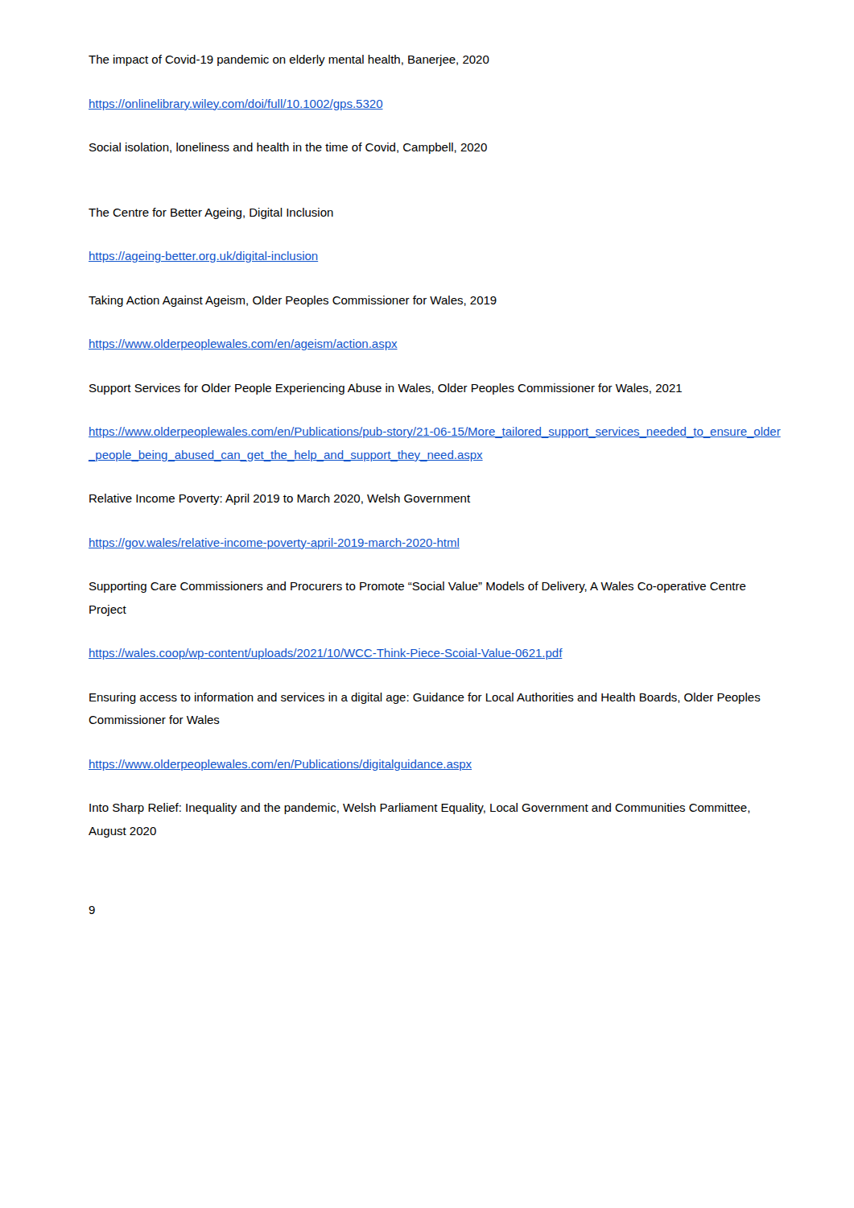The impact of Covid-19 pandemic on elderly mental health, Banerjee, 2020
https://onlinelibrary.wiley.com/doi/full/10.1002/gps.5320
Social isolation, loneliness and health in the time of Covid, Campbell, 2020
The Centre for Better Ageing, Digital Inclusion
https://ageing-better.org.uk/digital-inclusion
Taking Action Against Ageism, Older Peoples Commissioner for Wales, 2019
https://www.olderpeoplewales.com/en/ageism/action.aspx
Support Services for Older People Experiencing Abuse in Wales, Older Peoples Commissioner for Wales, 2021
https://www.olderpeoplewales.com/en/Publications/pub-story/21-06-15/More_tailored_support_services_needed_to_ensure_older_people_being_abused_can_get_the_help_and_support_they_need.aspx
Relative Income Poverty: April 2019 to March 2020, Welsh Government
https://gov.wales/relative-income-poverty-april-2019-march-2020-html
Supporting Care Commissioners and Procurers to Promote “Social Value” Models of Delivery, A Wales Co-operative Centre Project
https://wales.coop/wp-content/uploads/2021/10/WCC-Think-Piece-Scoial-Value-0621.pdf
Ensuring access to information and services in a digital age: Guidance for Local Authorities and Health Boards, Older Peoples Commissioner for Wales
https://www.olderpeoplewales.com/en/Publications/digitalguidance.aspx
Into Sharp Relief: Inequality and the pandemic, Welsh Parliament Equality, Local Government and Communities Committee, August 2020
9